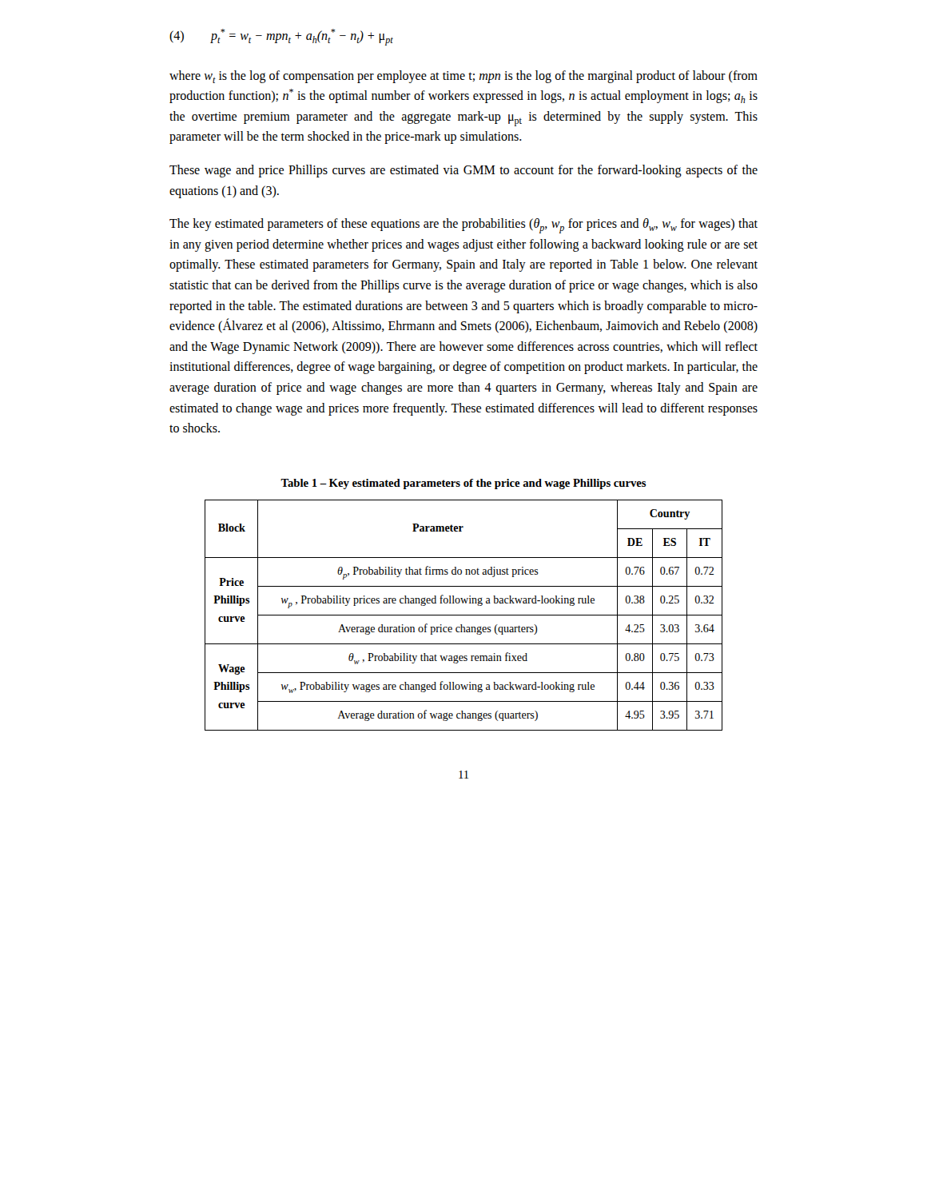(4) pt* = wt − mpnt + ah(nt* − nt) + μpt
where wt is the log of compensation per employee at time t; mpn is the log of the marginal product of labour (from production function); n* is the optimal number of workers expressed in logs, n is actual employment in logs; ah is the overtime premium parameter and the aggregate mark-up μpt is determined by the supply system. This parameter will be the term shocked in the price-mark up simulations.
These wage and price Phillips curves are estimated via GMM to account for the forward-looking aspects of the equations (1) and (3).
The key estimated parameters of these equations are the probabilities (θp, wp for prices and θw, ww for wages) that in any given period determine whether prices and wages adjust either following a backward looking rule or are set optimally. These estimated parameters for Germany, Spain and Italy are reported in Table 1 below. One relevant statistic that can be derived from the Phillips curve is the average duration of price or wage changes, which is also reported in the table. The estimated durations are between 3 and 5 quarters which is broadly comparable to micro-evidence (Álvarez et al (2006), Altissimo, Ehrmann and Smets (2006), Eichenbaum, Jaimovich and Rebelo (2008) and the Wage Dynamic Network (2009)). There are however some differences across countries, which will reflect institutional differences, degree of wage bargaining, or degree of competition on product markets. In particular, the average duration of price and wage changes are more than 4 quarters in Germany, whereas Italy and Spain are estimated to change wage and prices more frequently. These estimated differences will lead to different responses to shocks.
Table 1 – Key estimated parameters of the price and wage Phillips curves
| Block | Parameter | Country |
| --- | --- | --- |
| DE | ES | IT |
| Price Phillips curve | θ p , Probability that firms do not adjust prices | 0.76 | 0.67 | 0.72 |
| w p , Probability prices are changed following a backward-looking rule | 0.38 | 0.25 | 0.32 |
| Average duration of price changes (quarters) | 4.25 | 3.03 | 3.64 |
| Wage Phillips curve | θ w , Probability that wages remain fixed | 0.80 | 0.75 | 0.73 |
| w w , Probability wages are changed following a backward-looking rule | 0.44 | 0.36 | 0.33 |
| Average duration of wage changes (quarters) | 4.95 | 3.95 | 3.71 |
11